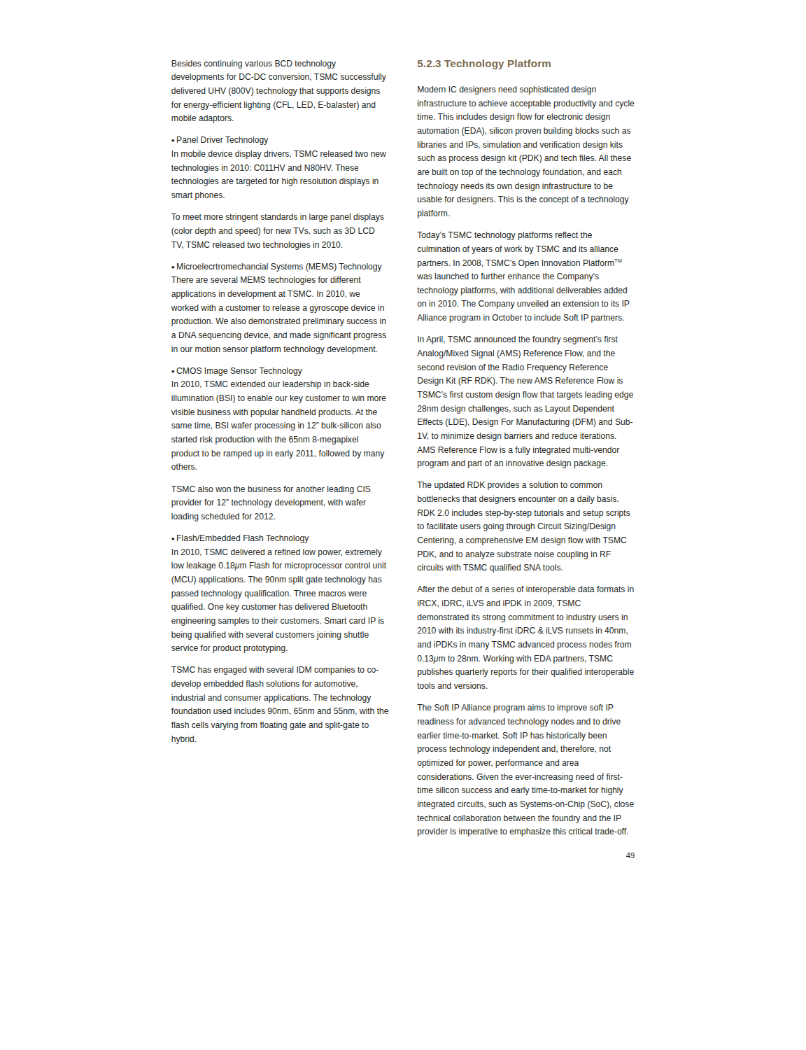Besides continuing various BCD technology developments for DC-DC conversion, TSMC successfully delivered UHV (800V) technology that supports designs for energy-efficient lighting (CFL, LED, E-balaster) and mobile adaptors.
Panel Driver Technology
In mobile device display drivers, TSMC released two new technologies in 2010: C011HV and N80HV. These technologies are targeted for high resolution displays in smart phones.
To meet more stringent standards in large panel displays (color depth and speed) for new TVs, such as 3D LCD TV, TSMC released two technologies in 2010.
Microelecrtromechancial Systems (MEMS) Technology
There are several MEMS technologies for different applications in development at TSMC. In 2010, we worked with a customer to release a gyroscope device in production. We also demonstrated preliminary success in a DNA sequencing device, and made significant progress in our motion sensor platform technology development.
CMOS Image Sensor Technology
In 2010, TSMC extended our leadership in back-side illumination (BSI) to enable our key customer to win more visible business with popular handheld products. At the same time, BSI wafer processing in 12” bulk-silicon also started risk production with the 65nm 8-megapixel product to be ramped up in early 2011, followed by many others.
TSMC also won the business for another leading CIS provider for 12” technology development, with wafer loading scheduled for 2012.
Flash/Embedded Flash Technology
In 2010, TSMC delivered a refined low power, extremely low leakage 0.18μm Flash for microprocessor control unit (MCU) applications. The 90nm split gate technology has passed technology qualification. Three macros were qualified. One key customer has delivered Bluetooth engineering samples to their customers. Smart card IP is being qualified with several customers joining shuttle service for product prototyping.
TSMC has engaged with several IDM companies to co-develop embedded flash solutions for automotive, industrial and consumer applications. The technology foundation used includes 90nm, 65nm and 55nm, with the flash cells varying from floating gate and split-gate to hybrid.
5.2.3 Technology Platform
Modern IC designers need sophisticated design infrastructure to achieve acceptable productivity and cycle time. This includes design flow for electronic design automation (EDA), silicon proven building blocks such as libraries and IPs, simulation and verification design kits such as process design kit (PDK) and tech files. All these are built on top of the technology foundation, and each technology needs its own design infrastructure to be usable for designers. This is the concept of a technology platform.
Today’s TSMC technology platforms reflect the culmination of years of work by TSMC and its alliance partners. In 2008, TSMC’s Open Innovation PlatformTM was launched to further enhance the Company’s technology platforms, with additional deliverables added on in 2010. The Company unveiled an extension to its IP Alliance program in October to include Soft IP partners.
In April, TSMC announced the foundry segment’s first Analog/Mixed Signal (AMS) Reference Flow, and the second revision of the Radio Frequency Reference Design Kit (RF RDK). The new AMS Reference Flow is TSMC’s first custom design flow that targets leading edge 28nm design challenges, such as Layout Dependent Effects (LDE), Design For Manufacturing (DFM) and Sub-1V, to minimize design barriers and reduce iterations. AMS Reference Flow is a fully integrated multi-vendor program and part of an innovative design package.
The updated RDK provides a solution to common bottlenecks that designers encounter on a daily basis. RDK 2.0 includes step-by-step tutorials and setup scripts to facilitate users going through Circuit Sizing/Design Centering, a comprehensive EM design flow with TSMC PDK, and to analyze substrate noise coupling in RF circuits with TSMC qualified SNA tools.
After the debut of a series of interoperable data formats in iRCX, iDRC, iLVS and iPDK in 2009, TSMC demonstrated its strong commitment to industry users in 2010 with its industry-first iDRC & iLVS runsets in 40nm, and iPDKs in many TSMC advanced process nodes from 0.13μm to 28nm. Working with EDA partners, TSMC publishes quarterly reports for their qualified interoperable tools and versions.
The Soft IP Alliance program aims to improve soft IP readiness for advanced technology nodes and to drive earlier time-to-market. Soft IP has historically been process technology independent and, therefore, not optimized for power, performance and area considerations. Given the ever-increasing need of first-time silicon success and early time-to-market for highly integrated circuits, such as Systems-on-Chip (SoC), close technical collaboration between the foundry and the IP provider is imperative to emphasize this critical trade-off.
49